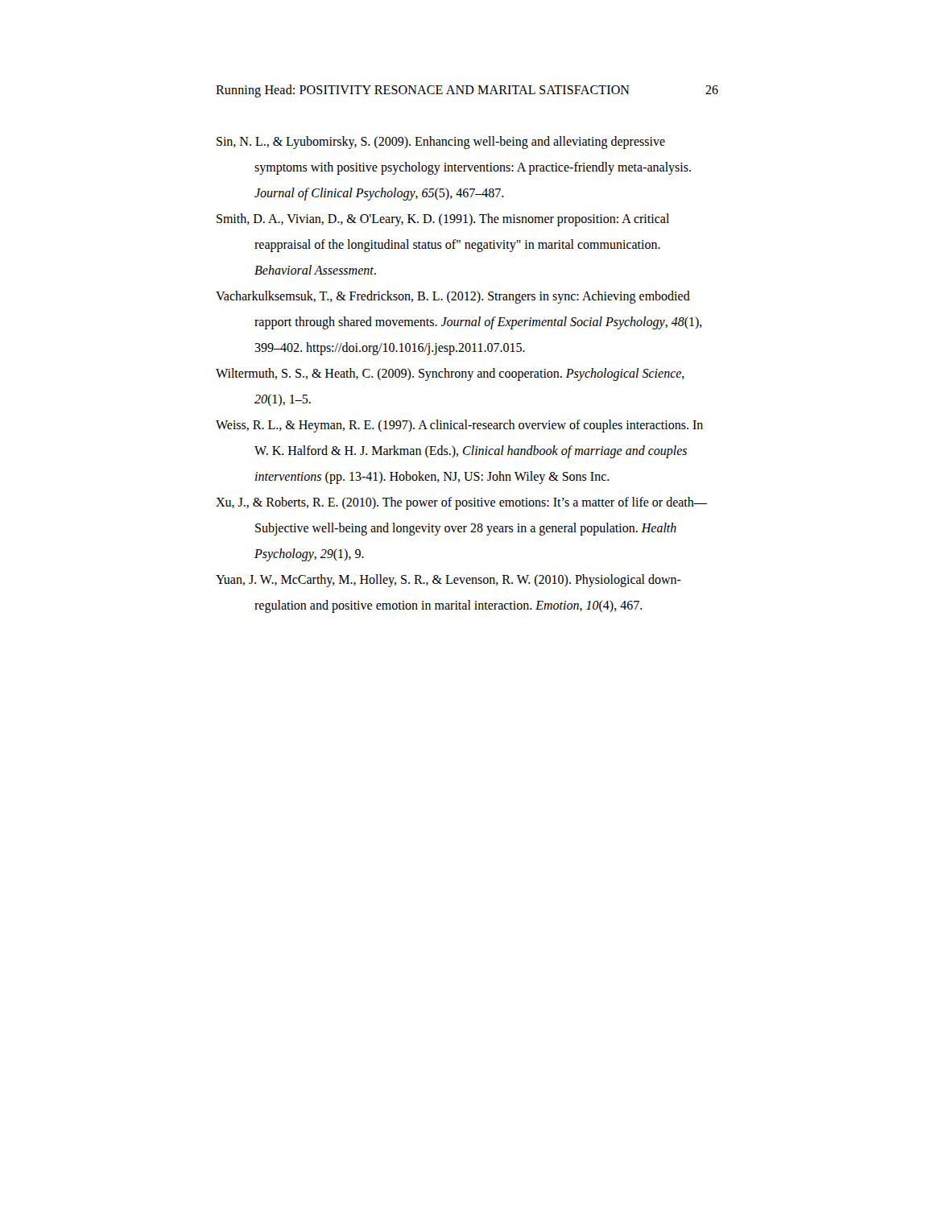Running Head: POSITIVITY RESONACE AND MARITAL SATISFACTION 26
Sin, N. L., & Lyubomirsky, S. (2009). Enhancing well‑being and alleviating depressive symptoms with positive psychology interventions: A practice‑friendly meta‑analysis. Journal of Clinical Psychology, 65(5), 467–487.
Smith, D. A., Vivian, D., & O'Leary, K. D. (1991). The misnomer proposition: A critical reappraisal of the longitudinal status of" negativity" in marital communication. Behavioral Assessment.
Vacharkulksemsuk, T., & Fredrickson, B. L. (2012). Strangers in sync: Achieving embodied rapport through shared movements. Journal of Experimental Social Psychology, 48(1), 399–402. https://doi.org/10.1016/j.jesp.2011.07.015.
Wiltermuth, S. S., & Heath, C. (2009). Synchrony and cooperation. Psychological Science, 20(1), 1–5.
Weiss, R. L., & Heyman, R. E. (1997). A clinical-research overview of couples interactions. In W. K. Halford & H. J. Markman (Eds.), Clinical handbook of marriage and couples interventions (pp. 13-41). Hoboken, NJ, US: John Wiley & Sons Inc.
Xu, J., & Roberts, R. E. (2010). The power of positive emotions: It’s a matter of life or death—Subjective well-being and longevity over 28 years in a general population. Health Psychology, 29(1), 9.
Yuan, J. W., McCarthy, M., Holley, S. R., & Levenson, R. W. (2010). Physiological down-regulation and positive emotion in marital interaction. Emotion, 10(4), 467.